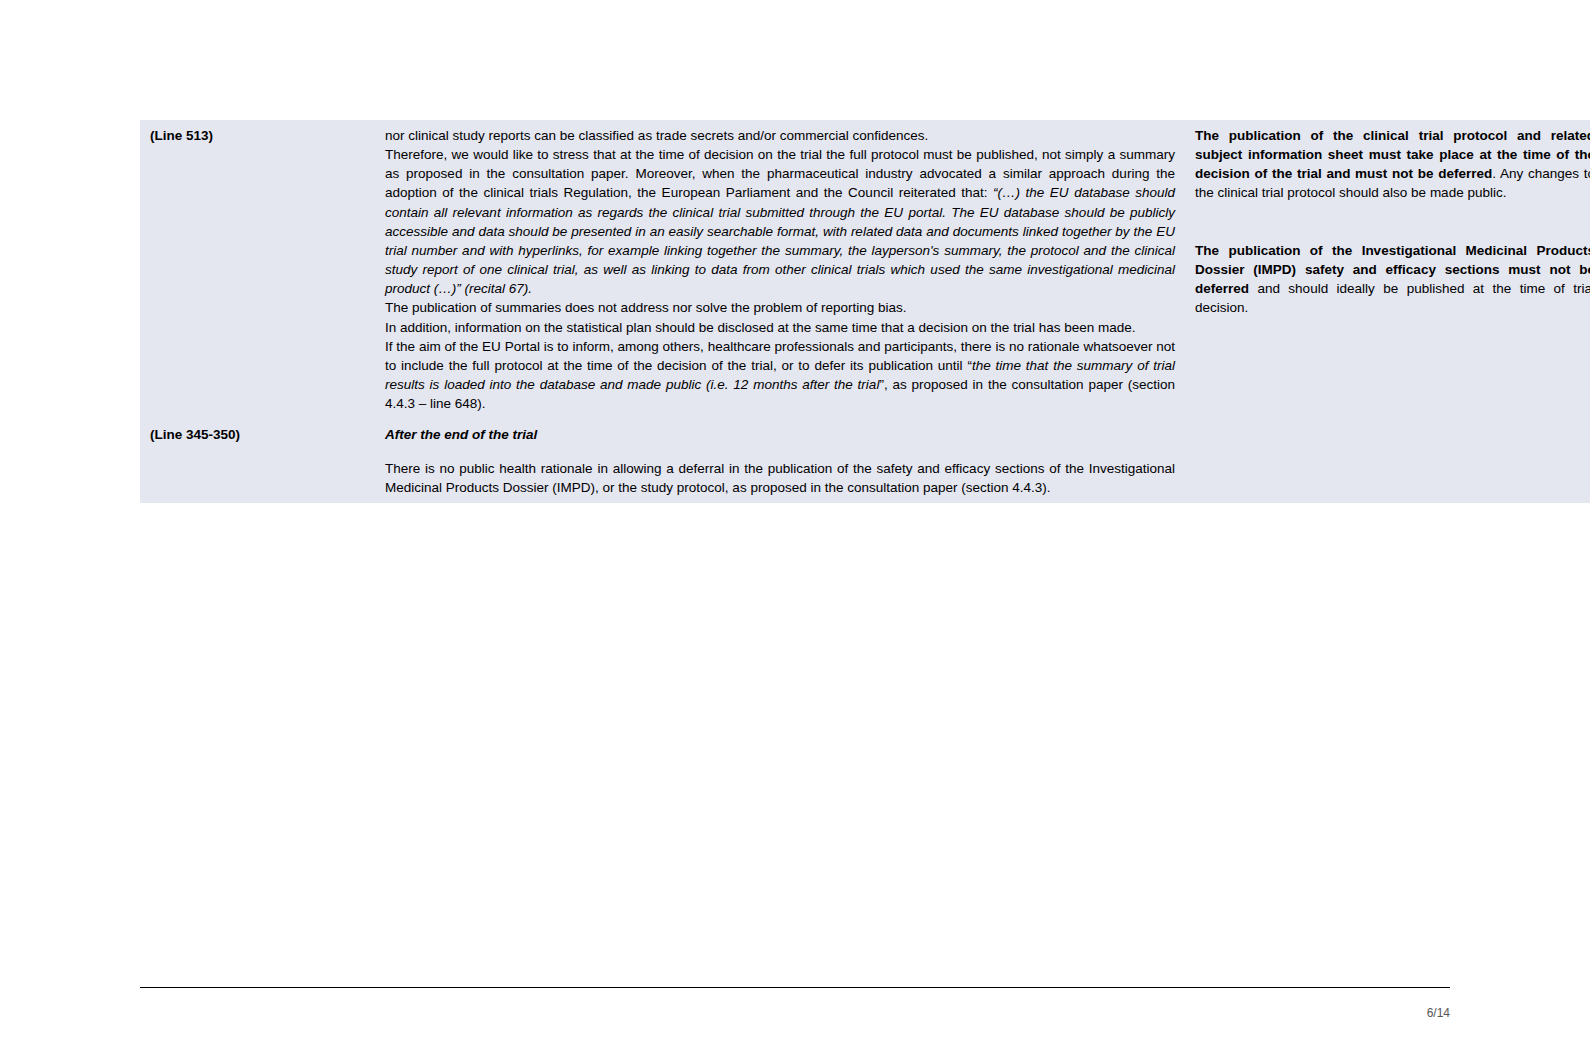| (Line 513) | nor clinical study reports can be classified as trade secrets and/or commercial confidences. Therefore, we would like to stress that at the time of decision on the trial the full protocol must be published, not simply a summary as proposed in the consultation paper. Moreover, when the pharmaceutical industry advocated a similar approach during the adoption of the clinical trials Regulation, the European Parliament and the Council reiterated that: “(…) the EU database should contain all relevant information as regards the clinical trial submitted through the EU portal. The EU database should be publicly accessible and data should be presented in an easily searchable format, with related data and documents linked together by the EU trial number and with hyperlinks, for example linking together the summary, the layperson's summary, the protocol and the clinical study report of one clinical trial, as well as linking to data from other clinical trials which used the same investigational medicinal product (…)” (recital 67). The publication of summaries does not address nor solve the problem of reporting bias. In addition, information on the statistical plan should be disclosed at the same time that a decision on the trial has been made. If the aim of the EU Portal is to inform, among others, healthcare professionals and participants, there is no rationale whatsoever not to include the full protocol at the time of the decision of the trial, or to defer its publication until “ the time that the summary of trial results is loaded into the database and made public (i.e. 12 months after the trial ”, as proposed in the consultation paper (section 4.4.3 – line 648). | The publication of the clinical trial protocol and related subject information sheet must take place at the time of the decision of the trial and must not be deferred . Any changes to the clinical trial protocol should also be made public. The publication of the Investigational Medicinal Products Dossier (IMPD) safety and efficacy sections must not be deferred and should ideally be published at the time of trial decision. |
| (Line 345-350) | After the end of the trial There is no public health rationale in allowing a deferral in the publication of the safety and efficacy sections of the Investigational Medicinal Products Dossier (IMPD), or the study protocol, as proposed in the consultation paper (section 4.4.3). | |
6/14